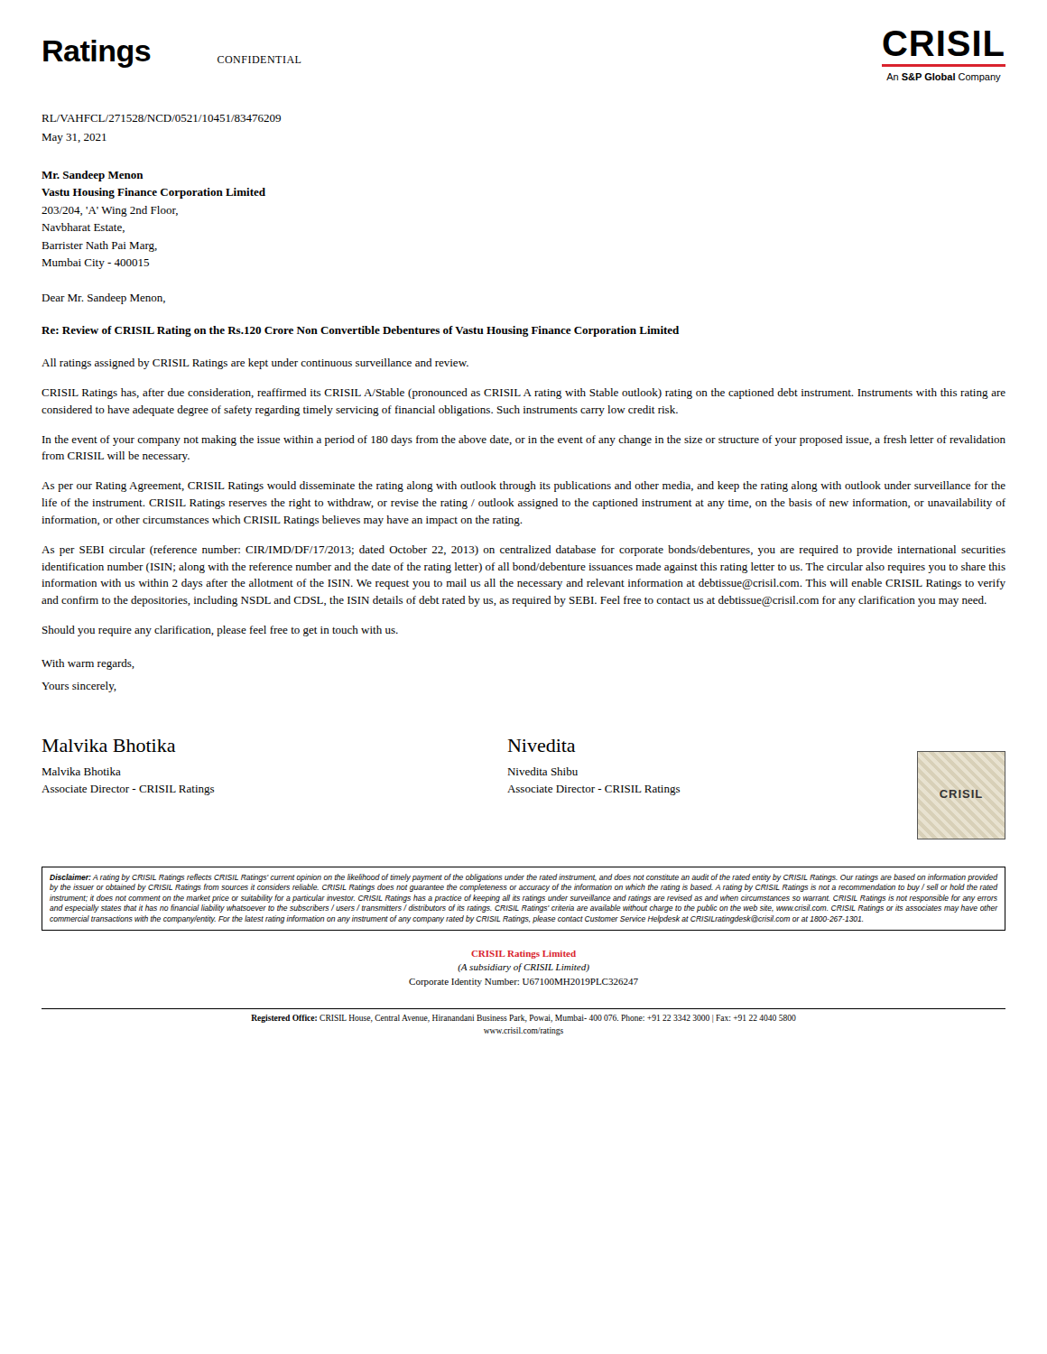Ratings CONFIDENTIAL
CRISIL
An S&P Global Company
RL/VAHFCL/271528/NCD/0521/10451/83476209
May 31, 2021
Mr. Sandeep Menon
Vastu Housing Finance Corporation Limited
203/204, 'A' Wing 2nd Floor,
Navbharat Estate,
Barrister Nath Pai Marg,
Mumbai City - 400015
Dear Mr. Sandeep Menon,
Re: Review of CRISIL Rating on the Rs.120 Crore Non Convertible Debentures of Vastu Housing Finance Corporation Limited
All ratings assigned by CRISIL Ratings are kept under continuous surveillance and review.
CRISIL Ratings has, after due consideration, reaffirmed its CRISIL A/Stable (pronounced as CRISIL A rating with Stable outlook) rating on the captioned debt instrument. Instruments with this rating are considered to have adequate degree of safety regarding timely servicing of financial obligations. Such instruments carry low credit risk.
In the event of your company not making the issue within a period of 180 days from the above date, or in the event of any change in the size or structure of your proposed issue, a fresh letter of revalidation from CRISIL will be necessary.
As per our Rating Agreement, CRISIL Ratings would disseminate the rating along with outlook through its publications and other media, and keep the rating along with outlook under surveillance for the life of the instrument. CRISIL Ratings reserves the right to withdraw, or revise the rating / outlook assigned to the captioned instrument at any time, on the basis of new information, or unavailability of information, or other circumstances which CRISIL Ratings believes may have an impact on the rating.
As per SEBI circular (reference number: CIR/IMD/DF/17/2013; dated October 22, 2013) on centralized database for corporate bonds/debentures, you are required to provide international securities identification number (ISIN; along with the reference number and the date of the rating letter) of all bond/debenture issuances made against this rating letter to us. The circular also requires you to share this information with us within 2 days after the allotment of the ISIN. We request you to mail us all the necessary and relevant information at debtissue@crisil.com. This will enable CRISIL Ratings to verify and confirm to the depositories, including NSDL and CDSL, the ISIN details of debt rated by us, as required by SEBI. Feel free to contact us at debtissue@crisil.com for any clarification you may need.
Should you require any clarification, please feel free to get in touch with us.
With warm regards,
Yours sincerely,
Malvika Bhotika
Malvika Bhotika
Associate Director - CRISIL Ratings
Nivedita
Nivedita Shibu
Associate Director - CRISIL Ratings
CRISIL
Disclaimer: A rating by CRISIL Ratings reflects CRISIL Ratings' current opinion on the likelihood of timely payment of the obligations under the rated instrument, and does not constitute an audit of the rated entity by CRISIL Ratings. Our ratings are based on information provided by the issuer or obtained by CRISIL Ratings from sources it considers reliable. CRISIL Ratings does not guarantee the completeness or accuracy of the information on which the rating is based. A rating by CRISIL Ratings is not a recommendation to buy / sell or hold the rated instrument; it does not comment on the market price or suitability for a particular investor. CRISIL Ratings has a practice of keeping all its ratings under surveillance and ratings are revised as and when circumstances so warrant. CRISIL Ratings is not responsible for any errors and especially states that it has no financial liability whatsoever to the subscribers / users / transmitters / distributors of its ratings. CRISIL Ratings' criteria are available without charge to the public on the web site, www.crisil.com. CRISIL Ratings or its associates may have other commercial transactions with the company/entity. For the latest rating information on any instrument of any company rated by CRISIL Ratings, please contact Customer Service Helpdesk at CRISILratingdesk@crisil.com or at 1800-267-1301.
CRISIL Ratings Limited
(A subsidiary of CRISIL Limited)
Corporate Identity Number: U67100MH2019PLC326247
Registered Office: CRISIL House, Central Avenue, Hiranandani Business Park, Powai, Mumbai- 400 076. Phone: +91 22 3342 3000 | Fax: +91 22 4040 5800
www.crisil.com/ratings